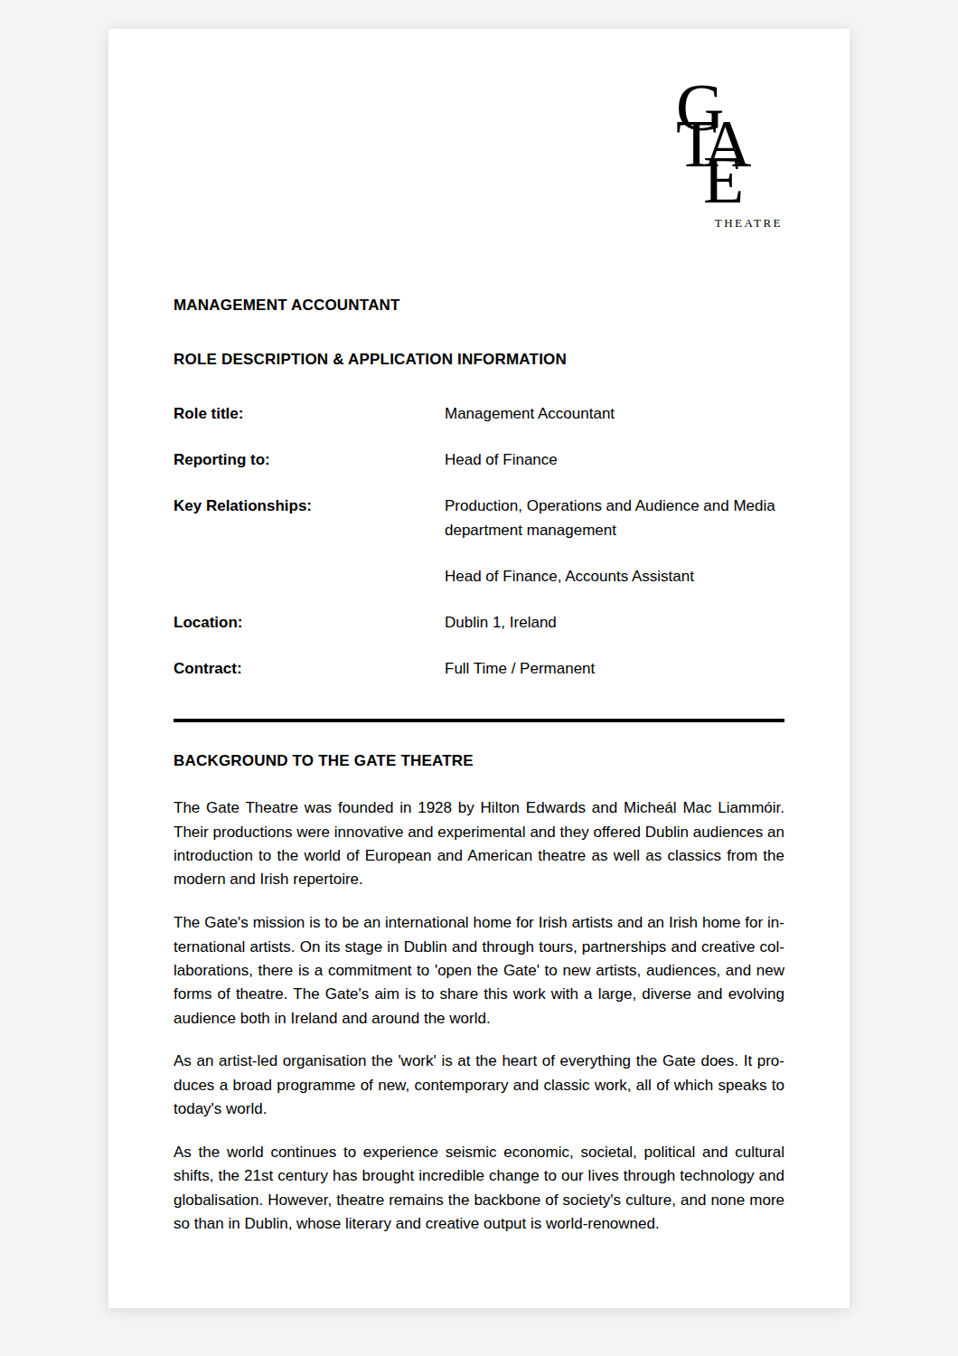G A T E
THEATRE
MANAGEMENT ACCOUNTANT
ROLE DESCRIPTION & APPLICATION INFORMATION
Role title:
Management Accountant
Reporting to:
Head of Finance
Key Relationships:
Production, Operations and Audience and Media department management Head of Finance, Accounts Assistant
Location:
Dublin 1, Ireland
Contract:
Full Time / Permanent
BACKGROUND TO THE GATE THEATRE
The Gate Theatre was founded in 1928 by Hilton Edwards and Micheál Mac Liammóir. Their productions were innovative and experimental and they offered Dublin audiences an introduction to the world of European and American theatre as well as classics from the modern and Irish repertoire.
The Gate's mission is to be an international home for Irish artists and an Irish home for international artists. On its stage in Dublin and through tours, partnerships and creative collaborations, there is a commitment to 'open the Gate' to new artists, audiences, and new forms of theatre. The Gate's aim is to share this work with a large, diverse and evolving audience both in Ireland and around the world.
As an artist-led organisation the 'work' is at the heart of everything the Gate does. It produces a broad programme of new, contemporary and classic work, all of which speaks to today's world.
As the world continues to experience seismic economic, societal, political and cultural shifts, the 21st century has brought incredible change to our lives through technology and globalisation. However, theatre remains the backbone of society's culture, and none more so than in Dublin, whose literary and creative output is world-renowned.